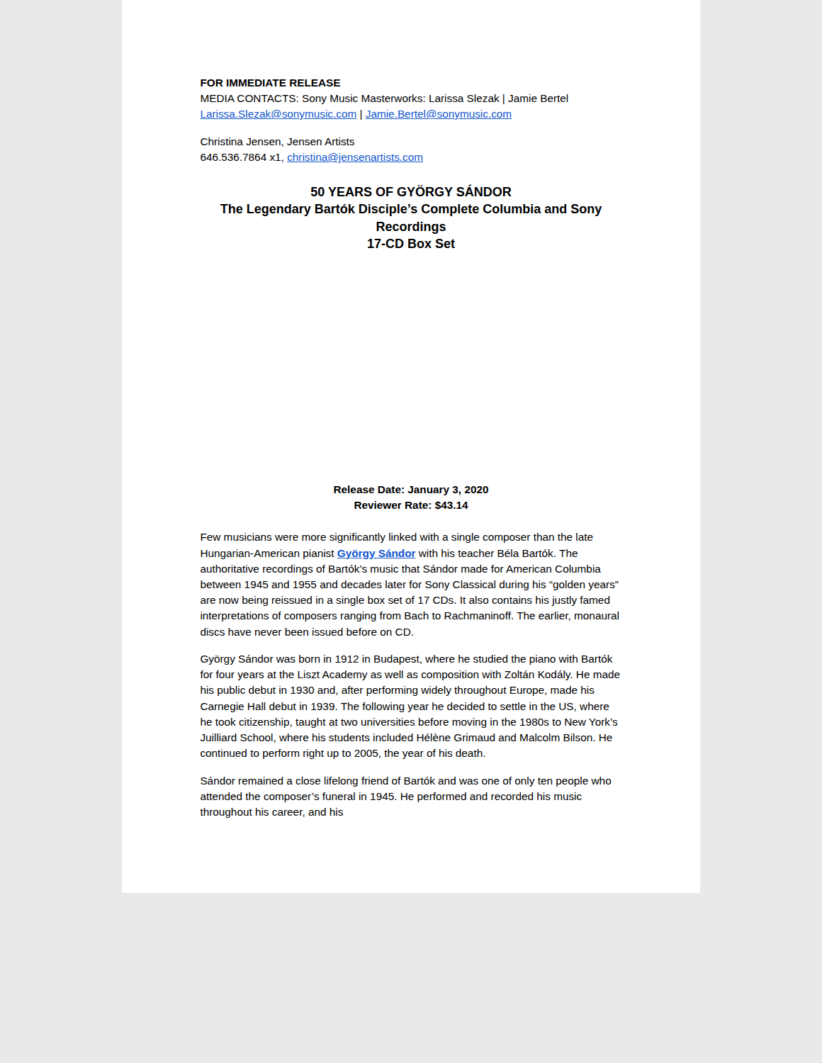FOR IMMEDIATE RELEASE
MEDIA CONTACTS: Sony Music Masterworks: Larissa Slezak | Jamie Bertel
Larissa.Slezak@sonymusic.com | Jamie.Bertel@sonymusic.com
Christina Jensen, Jensen Artists
646.536.7864 x1, christina@jensenartists.com
50 YEARS OF GYÖRGY SÁNDOR The Legendary Bartók Disciple’s Complete Columbia and Sony Recordings 17-CD Box Set
Release Date: January 3, 2020
Reviewer Rate: $43.14
Few musicians were more significantly linked with a single composer than the late Hungarian-American pianist György Sándor with his teacher Béla Bartók. The authoritative recordings of Bartók’s music that Sándor made for American Columbia between 1945 and 1955 and decades later for Sony Classical during his “golden years” are now being reissued in a single box set of 17 CDs. It also contains his justly famed interpretations of composers ranging from Bach to Rachmaninoff. The earlier, monaural discs have never been issued before on CD.
György Sándor was born in 1912 in Budapest, where he studied the piano with Bartók for four years at the Liszt Academy as well as composition with Zoltán Kodály. He made his public debut in 1930 and, after performing widely throughout Europe, made his Carnegie Hall debut in 1939. The following year he decided to settle in the US, where he took citizenship, taught at two universities before moving in the 1980s to New York’s Juilliard School, where his students included Hélène Grimaud and Malcolm Bilson. He continued to perform right up to 2005, the year of his death.
Sándor remained a close lifelong friend of Bartók and was one of only ten people who attended the composer’s funeral in 1945. He performed and recorded his music throughout his career, and his